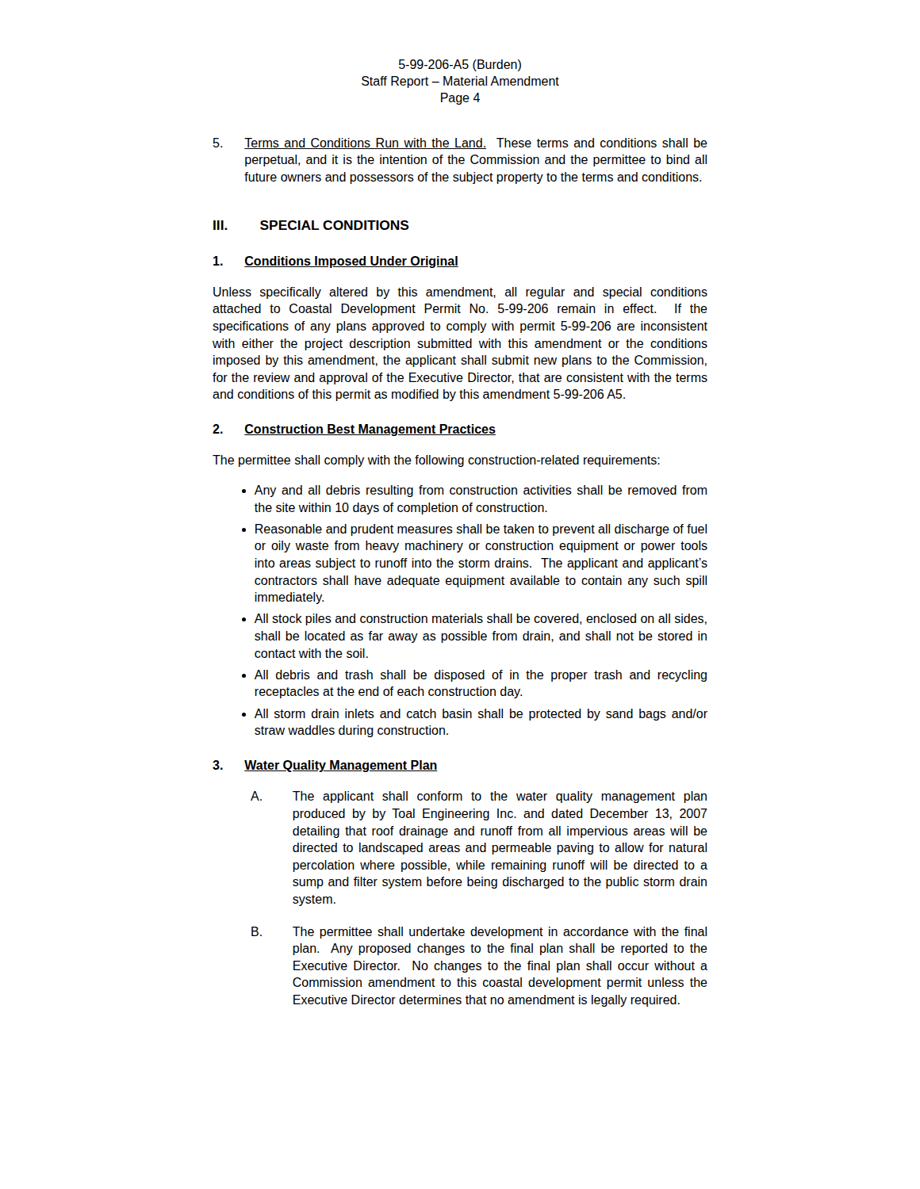5-99-206-A5 (Burden)
Staff Report – Material Amendment
Page 4
5.
Terms and Conditions Run with the Land. These terms and conditions shall be perpetual, and it is the intention of the Commission and the permittee to bind all future owners and possessors of the subject property to the terms and conditions.
III. SPECIAL CONDITIONS
1. Conditions Imposed Under Original
Unless specifically altered by this amendment, all regular and special conditions attached to Coastal Development Permit No. 5-99-206 remain in effect. If the specifications of any plans approved to comply with permit 5-99-206 are inconsistent with either the project description submitted with this amendment or the conditions imposed by this amendment, the applicant shall submit new plans to the Commission, for the review and approval of the Executive Director, that are consistent with the terms and conditions of this permit as modified by this amendment 5-99-206 A5.
2. Construction Best Management Practices
The permittee shall comply with the following construction-related requirements:
Any and all debris resulting from construction activities shall be removed from the site within 10 days of completion of construction.
Reasonable and prudent measures shall be taken to prevent all discharge of fuel or oily waste from heavy machinery or construction equipment or power tools into areas subject to runoff into the storm drains. The applicant and applicant’s contractors shall have adequate equipment available to contain any such spill immediately.
All stock piles and construction materials shall be covered, enclosed on all sides, shall be located as far away as possible from drain, and shall not be stored in contact with the soil.
All debris and trash shall be disposed of in the proper trash and recycling receptacles at the end of each construction day.
All storm drain inlets and catch basin shall be protected by sand bags and/or straw waddles during construction.
3. Water Quality Management Plan
A.
The applicant shall conform to the water quality management plan produced by by Toal Engineering Inc. and dated December 13, 2007 detailing that roof drainage and runoff from all impervious areas will be directed to landscaped areas and permeable paving to allow for natural percolation where possible, while remaining runoff will be directed to a sump and filter system before being discharged to the public storm drain system.
B.
The permittee shall undertake development in accordance with the final plan. Any proposed changes to the final plan shall be reported to the Executive Director. No changes to the final plan shall occur without a Commission amendment to this coastal development permit unless the Executive Director determines that no amendment is legally required.